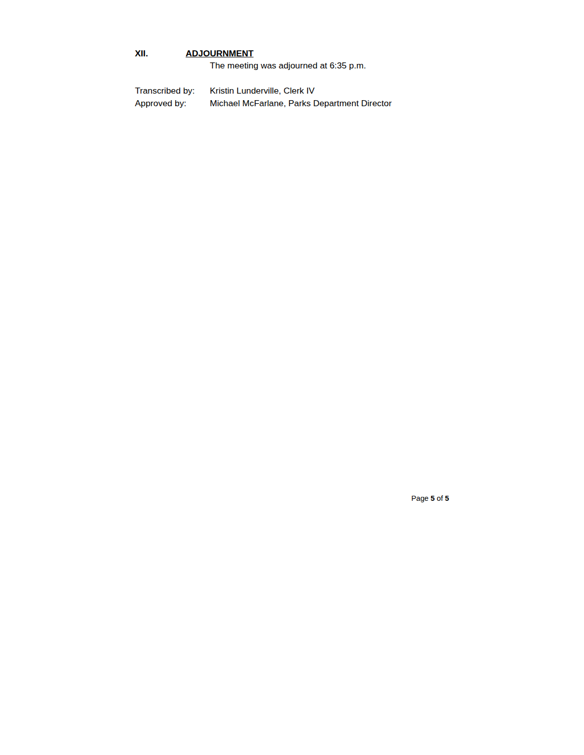XII. ADJOURNMENT
The meeting was adjourned at 6:35 p.m.
Transcribed by: Kristin Lunderville, Clerk IV
Approved by: Michael McFarlane, Parks Department Director
Page 5 of 5